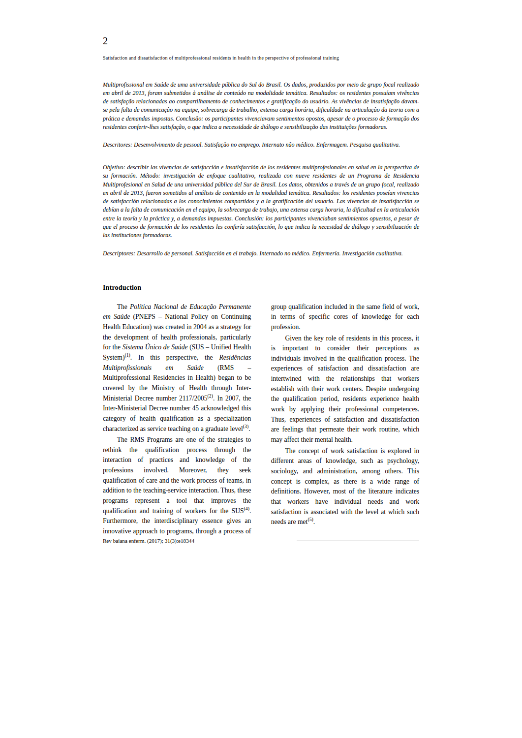2
Satisfaction and dissatisfaction of multiprofessional residents in health in the perspective of professional training
Multiprofissional em Saúde de uma universidade pública do Sul do Brasil. Os dados, produzidos por meio de grupo focal realizado em abril de 2013, foram submetidos à análise de conteúdo na modalidade temática. Resultados: os residentes possuíam vivências de satisfação relacionadas ao compartilhamento de conhecimentos e gratificação do usuário. As vivências de insatisfação davam-se pela falta de comunicação na equipe, sobrecarga de trabalho, extensa carga horária, dificuldade na articulação da teoria com a prática e demandas impostas. Conclusão: os participantes vivenciavam sentimentos opostos, apesar de o processo de formação dos residentes conferir-lhes satisfação, o que indica a necessidade de diálogo e sensibilização das instituições formadoras.
Descritores: Desenvolvimento de pessoal. Satisfação no emprego. Internato não médico. Enfermagem. Pesquisa qualitativa.
Objetivo: describir las vivencias de satisfacción e insatisfacción de los residentes multiprofesionales en salud en la perspectiva de su formación. Método: investigación de enfoque cualitativo, realizada con nueve residentes de un Programa de Residencia Multiprofesional en Salud de una universidad pública del Sur de Brasil. Los datos, obtenidos a través de un grupo focal, realizado en abril de 2013, fueron sometidos al análisis de contenido en la modalidad temática. Resultados: los residentes poseían vivencias de satisfacción relacionadas a los conocimientos compartidos y a la gratificación del usuario. Las vivencias de insatisfacción se debían a la falta de comunicación en el equipo, la sobrecarga de trabajo, una extensa carga horaria, la dificultad en la articulación entre la teoría y la práctica y, a demandas impuestas. Conclusión: los participantes vivenciaban sentimientos opuestos, a pesar de que el proceso de formación de los residentes les confería satisfacción, lo que indica la necesidad de diálogo y sensibilización de las instituciones formadoras.
Descriptores: Desarrollo de personal. Satisfacción en el trabajo. Internado no médico. Enfermería. Investigación cualitativa.
Introduction
The Política Nacional de Educação Permanente em Saúde (PNEPS – National Policy on Continuing Health Education) was created in 2004 as a strategy for the development of health professionals, particularly for the Sistema Único de Saúde (SUS – Unified Health System)(1). In this perspective, the Residências Multiprofissionais em Saúde (RMS – Multiprofessional Residencies in Health) began to be covered by the Ministry of Health through Inter-Ministerial Decree number 2117/2005(2). In 2007, the Inter-Ministerial Decree number 45 acknowledged this category of health qualification as a specialization characterized as service teaching on a graduate level(3).
The RMS Programs are one of the strategies to rethink the qualification process through the interaction of practices and knowledge of the professions involved. Moreover, they seek qualification of care and the work process of teams, in addition to the teaching-service interaction. Thus, these programs represent a tool that improves the qualification and training of workers for the SUS(4). Furthermore, the interdisciplinary essence gives an innovative approach to programs, through a process of group qualification included in the same field of work, in terms of specific cores of knowledge for each profession.
Given the key role of residents in this process, it is important to consider their perceptions as individuals involved in the qualification process. The experiences of satisfaction and dissatisfaction are intertwined with the relationships that workers establish with their work centers. Despite undergoing the qualification period, residents experience health work by applying their professional competences. Thus, experiences of satisfaction and dissatisfaction are feelings that permeate their work routine, which may affect their mental health.
The concept of work satisfaction is explored in different areas of knowledge, such as psychology, sociology, and administration, among others. This concept is complex, as there is a wide range of definitions. However, most of the literature indicates that workers have individual needs and work satisfaction is associated with the level at which such needs are met(5).
Rev baiana enferm. (2017); 31(3):e18344